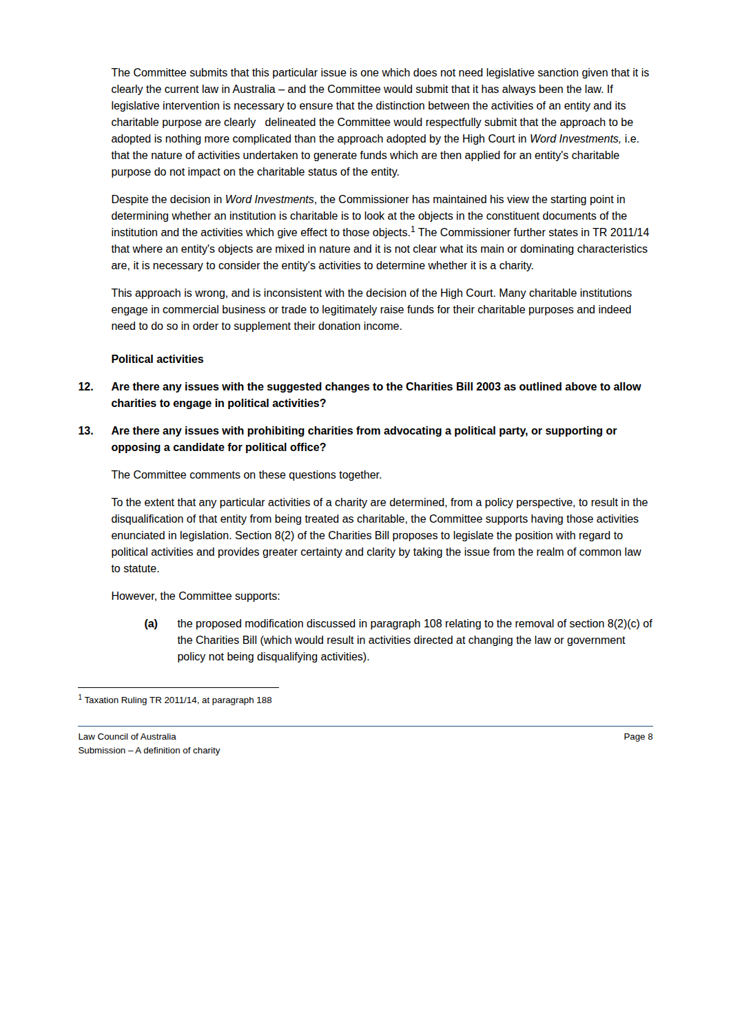The Committee submits that this particular issue is one which does not need legislative sanction given that it is clearly the current law in Australia – and the Committee would submit that it has always been the law. If legislative intervention is necessary to ensure that the distinction between the activities of an entity and its charitable purpose are clearly delineated the Committee would respectfully submit that the approach to be adopted is nothing more complicated than the approach adopted by the High Court in Word Investments, i.e. that the nature of activities undertaken to generate funds which are then applied for an entity's charitable purpose do not impact on the charitable status of the entity.
Despite the decision in Word Investments, the Commissioner has maintained his view the starting point in determining whether an institution is charitable is to look at the objects in the constituent documents of the institution and the activities which give effect to those objects.1 The Commissioner further states in TR 2011/14 that where an entity's objects are mixed in nature and it is not clear what its main or dominating characteristics are, it is necessary to consider the entity's activities to determine whether it is a charity.
This approach is wrong, and is inconsistent with the decision of the High Court. Many charitable institutions engage in commercial business or trade to legitimately raise funds for their charitable purposes and indeed need to do so in order to supplement their donation income.
Political activities
12.
Are there any issues with the suggested changes to the Charities Bill 2003 as outlined above to allow charities to engage in political activities?
13.
Are there any issues with prohibiting charities from advocating a political party, or supporting or opposing a candidate for political office?
The Committee comments on these questions together.
To the extent that any particular activities of a charity are determined, from a policy perspective, to result in the disqualification of that entity from being treated as charitable, the Committee supports having those activities enunciated in legislation. Section 8(2) of the Charities Bill proposes to legislate the position with regard to political activities and provides greater certainty and clarity by taking the issue from the realm of common law to statute.
However, the Committee supports:
(a)
the proposed modification discussed in paragraph 108 relating to the removal of section 8(2)(c) of the Charities Bill (which would result in activities directed at changing the law or government policy not being disqualifying activities).
1 Taxation Ruling TR 2011/14, at paragraph 188
Law Council of Australia
Submission – A definition of charity
Page 8